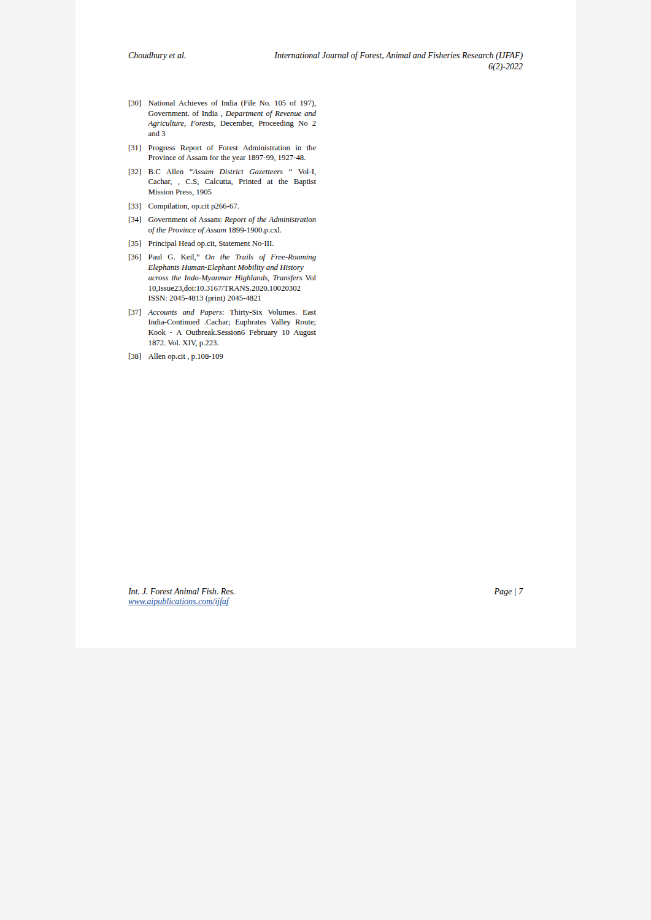Choudhury et al.
International Journal of Forest, Animal and Fisheries Research (IJFAF)
6(2)-2022
[30] National Achieves of India (File No. 105 of 197), Government. of India , Department of Revenue and Agriculture, Forests, December, Proceeding No 2 and 3
[31] Progress Report of Forest Administration in the Province of Assam for the year 1897-99, 1927-48.
[32] B.C Allen “Assam District Gazetteers “ Vol-I, Cachar, , C.S, Calcutta, Printed at the Baptist Mission Press, 1905
[33] Compilation, op.cit p266-67.
[34] Government of Assam: Report of the Administration of the Province of Assam 1899-1900.p.cxl.
[35] Principal Head op.cit, Statement No-III.
[36] Paul G. Keil,” On the Trails of Free-Roaming Elephants Human-Elephant Mobility and History across the Indo-Myanmar Highlands, Transfers Vol 10,Issue23,doi:10.3167/TRANS.2020.10020302 ISSN: 2045-4813 (print) 2045-4821
[37] Accounts and Papers: Thirty-Six Volumes. East India-Continued .Cachar; Euphrates Valley Route; Kook - A Outbreak.Session6 February 10 August 1872. Vol. XIV, p.223.
[38] Allen op.cit , p.108-109
Int. J. Forest Animal Fish. Res. www.aipublications.com/ijfaf
Page | 7